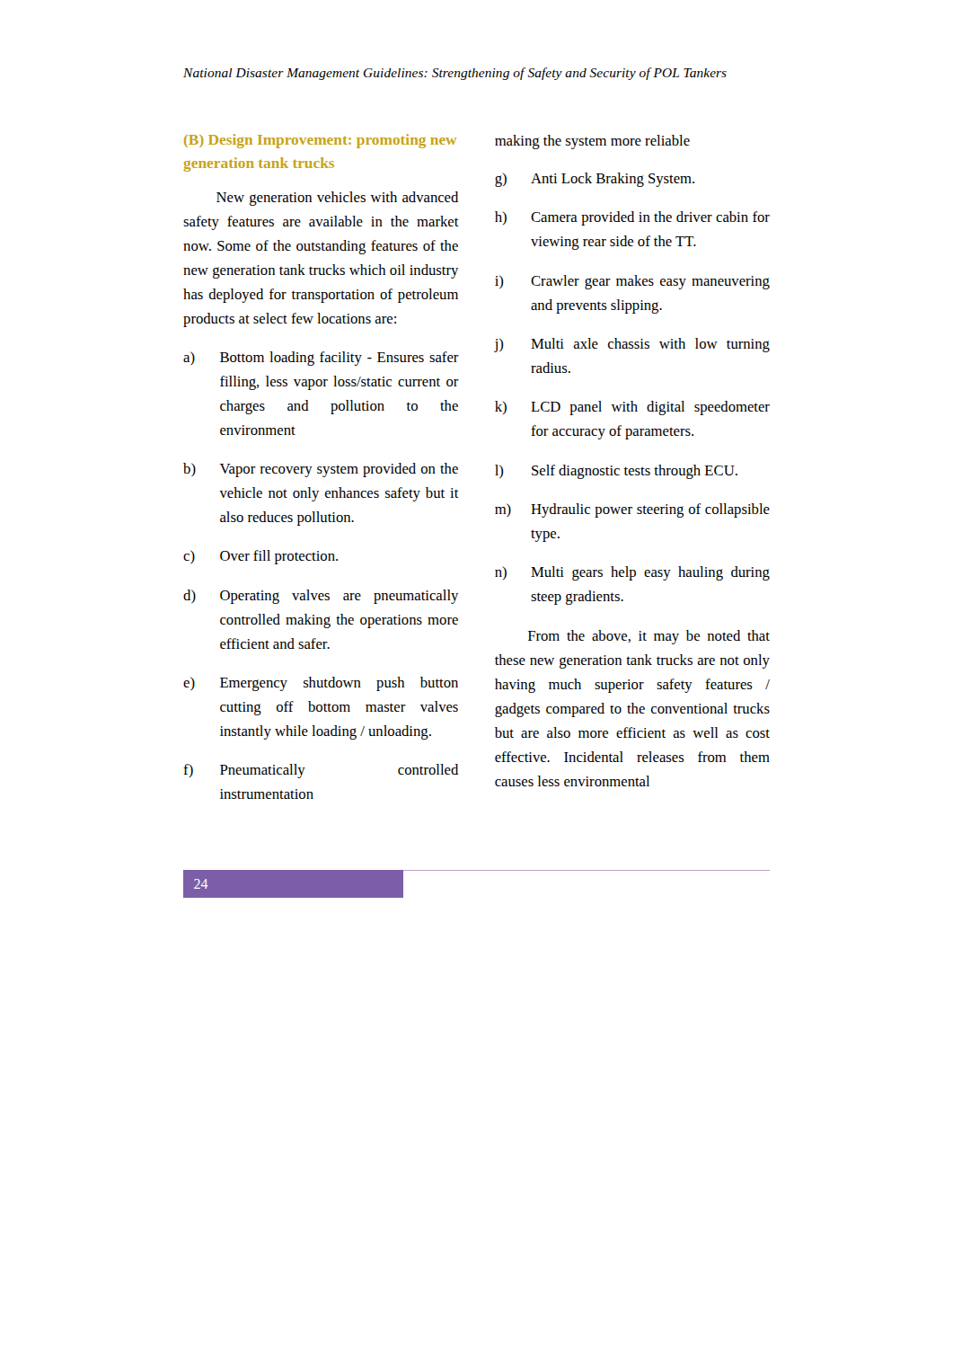National Disaster Management Guidelines: Strengthening of Safety and Security of POL Tankers
(B) Design Improvement: promoting new generation tank trucks
New generation vehicles with advanced safety features are available in the market now. Some of the outstanding features of the new generation tank trucks which oil industry has deployed for transportation of petroleum products at select few locations are:
a) Bottom loading facility - Ensures safer filling, less vapor loss/static current or charges and pollution to the environment
b) Vapor recovery system provided on the vehicle not only enhances safety but it also reduces pollution.
c) Over fill protection.
d) Operating valves are pneumatically controlled making the operations more efficient and safer.
e) Emergency shutdown push button cutting off bottom master valves instantly while loading / unloading.
f) Pneumatically controlled instrumentation
making the system more reliable
g) Anti Lock Braking System.
h) Camera provided in the driver cabin for viewing rear side of the TT.
i) Crawler gear makes easy maneuvering and prevents slipping.
j) Multi axle chassis with low turning radius.
k) LCD panel with digital speedometer for accuracy of parameters.
l) Self diagnostic tests through ECU.
m) Hydraulic power steering of collapsible type.
n) Multi gears help easy hauling during steep gradients.
From the above, it may be noted that these new generation tank trucks are not only having much superior safety features / gadgets compared to the conventional trucks but are also more efficient as well as cost effective. Incidental releases from them causes less environmental
24